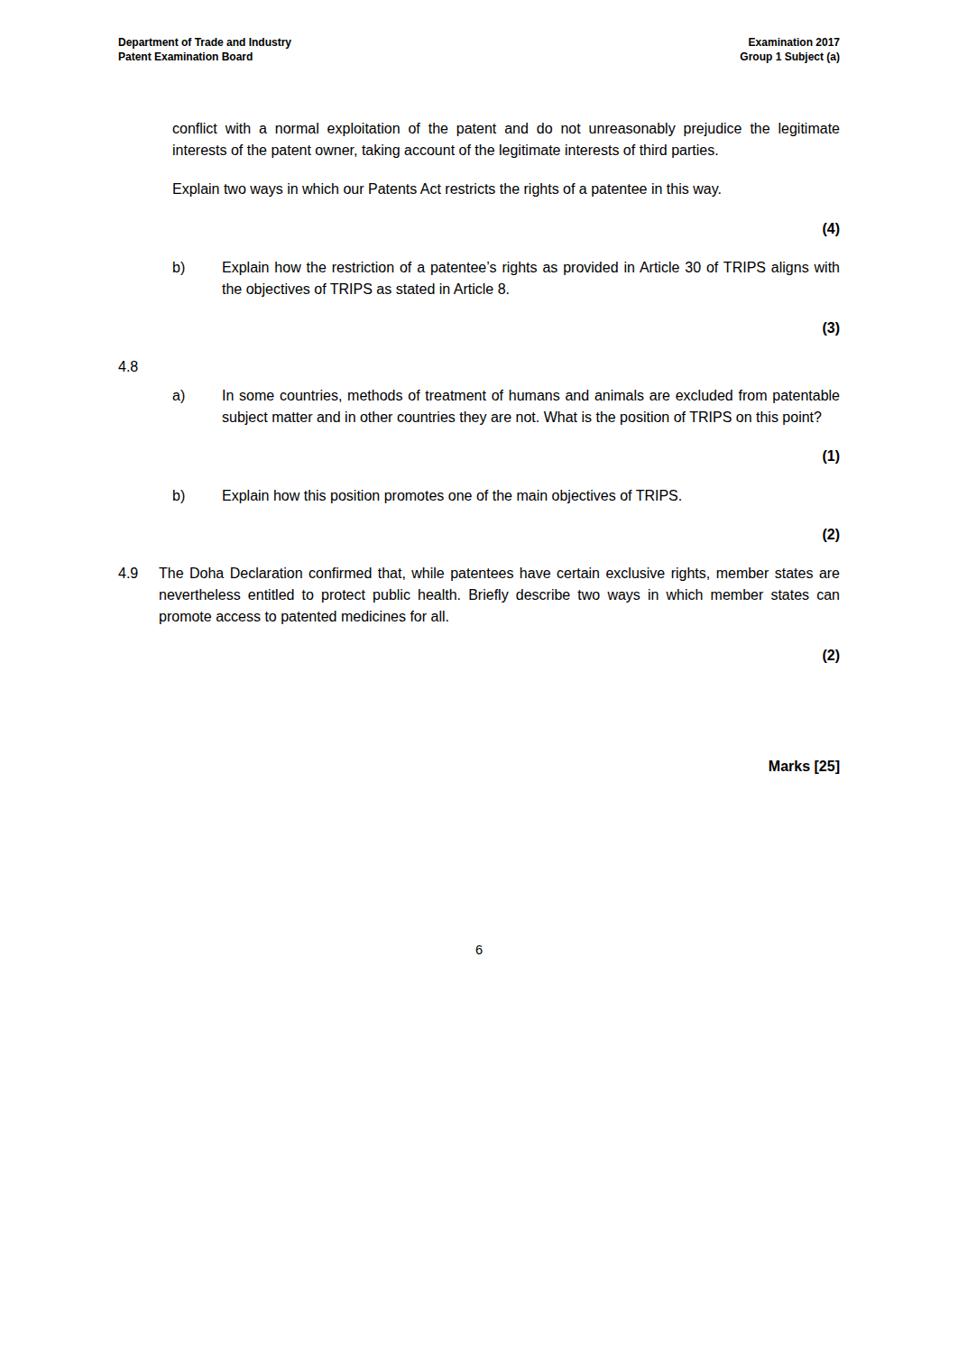Department of Trade and Industry
Patent Examination Board
Examination 2017
Group 1 Subject (a)
conflict with a normal exploitation of the patent and do not unreasonably prejudice the legitimate interests of the patent owner, taking account of the legitimate interests of third parties.
Explain two ways in which our Patents Act restricts the rights of a patentee in this way.
(4)
b)
Explain how the restriction of a patentee’s rights as provided in Article 30 of TRIPS aligns with the objectives of TRIPS as stated in Article 8.
(3)
4.8
a)
In some countries, methods of treatment of humans and animals are excluded from patentable subject matter and in other countries they are not. What is the position of TRIPS on this point?
(1)
b)
Explain how this position promotes one of the main objectives of TRIPS.
(2)
4.9
The Doha Declaration confirmed that, while patentees have certain exclusive rights, member states are nevertheless entitled to protect public health. Briefly describe two ways in which member states can promote access to patented medicines for all.
(2)
Marks [25]
6